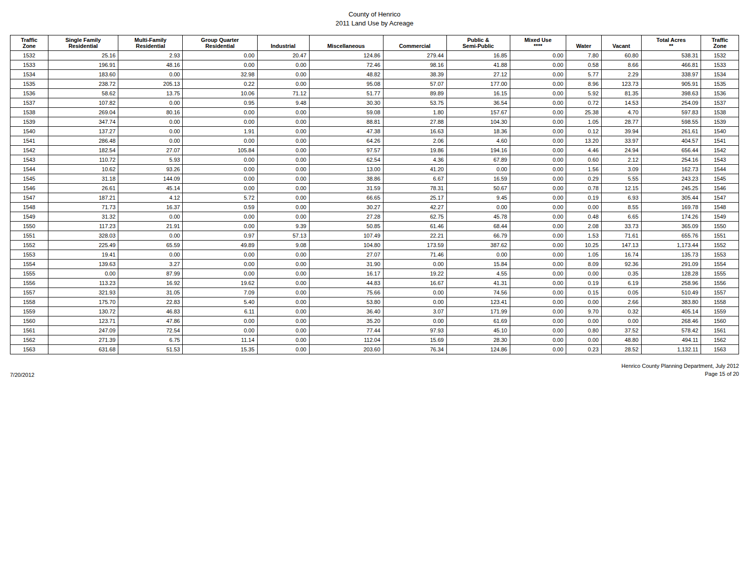County of Henrico
2011 Land Use by Acreage
| Traffic Zone | Single Family Residential | Multi-Family Residential | Group Quarter Residential | Industrial | Miscellaneous | Commercial | Public & Semi-Public | Mixed Use **** | Water | Vacant | Total Acres ** | Traffic Zone |
| --- | --- | --- | --- | --- | --- | --- | --- | --- | --- | --- | --- | --- |
| 1532 | 25.16 | 2.93 | 0.00 | 20.47 | 124.86 | 279.44 | 16.85 | 0.00 | 7.80 | 60.80 | 538.31 | 1532 |
| 1533 | 196.91 | 48.16 | 0.00 | 0.00 | 72.46 | 98.16 | 41.88 | 0.00 | 0.58 | 8.66 | 466.81 | 1533 |
| 1534 | 183.60 | 0.00 | 32.98 | 0.00 | 48.82 | 38.39 | 27.12 | 0.00 | 5.77 | 2.29 | 338.97 | 1534 |
| 1535 | 238.72 | 205.13 | 0.22 | 0.00 | 95.08 | 57.07 | 177.00 | 0.00 | 8.96 | 123.73 | 905.91 | 1535 |
| 1536 | 58.62 | 13.75 | 10.06 | 71.12 | 51.77 | 89.89 | 16.15 | 0.00 | 5.92 | 81.35 | 398.63 | 1536 |
| 1537 | 107.82 | 0.00 | 0.95 | 9.48 | 30.30 | 53.75 | 36.54 | 0.00 | 0.72 | 14.53 | 254.09 | 1537 |
| 1538 | 269.04 | 80.16 | 0.00 | 0.00 | 59.08 | 1.80 | 157.67 | 0.00 | 25.38 | 4.70 | 597.83 | 1538 |
| 1539 | 347.74 | 0.00 | 0.00 | 0.00 | 88.81 | 27.88 | 104.30 | 0.00 | 1.05 | 28.77 | 598.55 | 1539 |
| 1540 | 137.27 | 0.00 | 1.91 | 0.00 | 47.38 | 16.63 | 18.36 | 0.00 | 0.12 | 39.94 | 261.61 | 1540 |
| 1541 | 286.48 | 0.00 | 0.00 | 0.00 | 64.26 | 2.06 | 4.60 | 0.00 | 13.20 | 33.97 | 404.57 | 1541 |
| 1542 | 182.54 | 27.07 | 105.84 | 0.00 | 97.57 | 19.86 | 194.16 | 0.00 | 4.46 | 24.94 | 656.44 | 1542 |
| 1543 | 110.72 | 5.93 | 0.00 | 0.00 | 62.54 | 4.36 | 67.89 | 0.00 | 0.60 | 2.12 | 254.16 | 1543 |
| 1544 | 10.62 | 93.26 | 0.00 | 0.00 | 13.00 | 41.20 | 0.00 | 0.00 | 1.56 | 3.09 | 162.73 | 1544 |
| 1545 | 31.18 | 144.09 | 0.00 | 0.00 | 38.86 | 6.67 | 16.59 | 0.00 | 0.29 | 5.55 | 243.23 | 1545 |
| 1546 | 26.61 | 45.14 | 0.00 | 0.00 | 31.59 | 78.31 | 50.67 | 0.00 | 0.78 | 12.15 | 245.25 | 1546 |
| 1547 | 187.21 | 4.12 | 5.72 | 0.00 | 66.65 | 25.17 | 9.45 | 0.00 | 0.19 | 6.93 | 305.44 | 1547 |
| 1548 | 71.73 | 16.37 | 0.59 | 0.00 | 30.27 | 42.27 | 0.00 | 0.00 | 0.00 | 8.55 | 169.78 | 1548 |
| 1549 | 31.32 | 0.00 | 0.00 | 0.00 | 27.28 | 62.75 | 45.78 | 0.00 | 0.48 | 6.65 | 174.26 | 1549 |
| 1550 | 117.23 | 21.91 | 0.00 | 9.39 | 50.85 | 61.46 | 68.44 | 0.00 | 2.08 | 33.73 | 365.09 | 1550 |
| 1551 | 328.03 | 0.00 | 0.97 | 57.13 | 107.49 | 22.21 | 66.79 | 0.00 | 1.53 | 71.61 | 655.76 | 1551 |
| 1552 | 225.49 | 65.59 | 49.89 | 9.08 | 104.80 | 173.59 | 387.62 | 0.00 | 10.25 | 147.13 | 1,173.44 | 1552 |
| 1553 | 19.41 | 0.00 | 0.00 | 0.00 | 27.07 | 71.46 | 0.00 | 0.00 | 1.05 | 16.74 | 135.73 | 1553 |
| 1554 | 139.63 | 3.27 | 0.00 | 0.00 | 31.90 | 0.00 | 15.84 | 0.00 | 8.09 | 92.36 | 291.09 | 1554 |
| 1555 | 0.00 | 87.99 | 0.00 | 0.00 | 16.17 | 19.22 | 4.55 | 0.00 | 0.00 | 0.35 | 128.28 | 1555 |
| 1556 | 113.23 | 16.92 | 19.62 | 0.00 | 44.83 | 16.67 | 41.31 | 0.00 | 0.19 | 6.19 | 258.96 | 1556 |
| 1557 | 321.93 | 31.05 | 7.09 | 0.00 | 75.66 | 0.00 | 74.56 | 0.00 | 0.15 | 0.05 | 510.49 | 1557 |
| 1558 | 175.70 | 22.83 | 5.40 | 0.00 | 53.80 | 0.00 | 123.41 | 0.00 | 0.00 | 2.66 | 383.80 | 1558 |
| 1559 | 130.72 | 46.83 | 6.11 | 0.00 | 36.40 | 3.07 | 171.99 | 0.00 | 9.70 | 0.32 | 405.14 | 1559 |
| 1560 | 123.71 | 47.86 | 0.00 | 0.00 | 35.20 | 0.00 | 61.69 | 0.00 | 0.00 | 0.00 | 268.46 | 1560 |
| 1561 | 247.09 | 72.54 | 0.00 | 0.00 | 77.44 | 97.93 | 45.10 | 0.00 | 0.80 | 37.52 | 578.42 | 1561 |
| 1562 | 271.39 | 6.75 | 11.14 | 0.00 | 112.04 | 15.69 | 28.30 | 0.00 | 0.00 | 48.80 | 494.11 | 1562 |
| 1563 | 631.68 | 51.53 | 15.35 | 0.00 | 203.60 | 76.34 | 124.86 | 0.00 | 0.23 | 28.52 | 1,132.11 | 1563 |
7/20/2012
Henrico County Planning Department, July 2012
Page 15 of 20